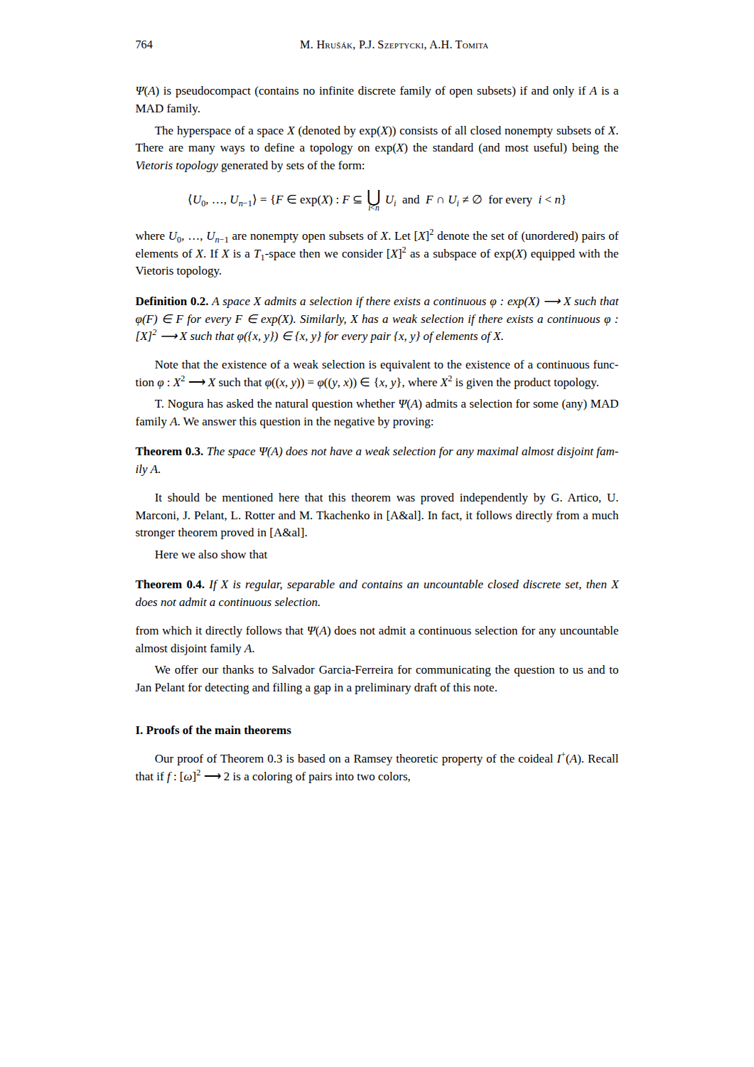764 M. Hrušák, P.J. Szeptycki, A.H. Tomita
Ψ(A) is pseudocompact (contains no infinite discrete family of open subsets) if and only if A is a MAD family.
The hyperspace of a space X (denoted by exp(X)) consists of all closed nonempty subsets of X. There are many ways to define a topology on exp(X) the standard (and most useful) being the Vietoris topology generated by sets of the form:
⟨U0, …, Un−1⟩ = {F ∈ exp(X) : F ⊆ ⋃i<n Ui and F ∩ Ui ≠ ∅ for every i < n}
where U0, …, Un−1 are nonempty open subsets of X. Let [X]2 denote the set of (unordered) pairs of elements of X. If X is a T1-space then we consider [X]2 as a subspace of exp(X) equipped with the Vietoris topology.
Definition 0.2. A space X admits a selection if there exists a continuous φ : exp(X) ⟶ X such that φ(F) ∈ F for every F ∈ exp(X). Similarly, X has a weak selection if there exists a continuous φ : [X]2 ⟶ X such that φ({x, y}) ∈ {x, y} for every pair {x, y} of elements of X.
Note that the existence of a weak selection is equivalent to the existence of a continuous function φ : X2 ⟶ X such that φ((x, y)) = φ((y, x)) ∈ {x, y}, where X2 is given the product topology.
T. Nogura has asked the natural question whether Ψ(A) admits a selection for some (any) MAD family A. We answer this question in the negative by proving:
Theorem 0.3. The space Ψ(A) does not have a weak selection for any maximal almost disjoint family A.
It should be mentioned here that this theorem was proved independently by G. Artico, U. Marconi, J. Pelant, L. Rotter and M. Tkachenko in [A&al]. In fact, it follows directly from a much stronger theorem proved in [A&al].
Here we also show that
Theorem 0.4. If X is regular, separable and contains an uncountable closed discrete set, then X does not admit a continuous selection.
from which it directly follows that Ψ(A) does not admit a continuous selection for any uncountable almost disjoint family A.
We offer our thanks to Salvador Garcia-Ferreira for communicating the question to us and to Jan Pelant for detecting and filling a gap in a preliminary draft of this note.
I. Proofs of the main theorems
Our proof of Theorem 0.3 is based on a Ramsey theoretic property of the coideal I+(A). Recall that if f : [ω]2 ⟶ 2 is a coloring of pairs into two colors,